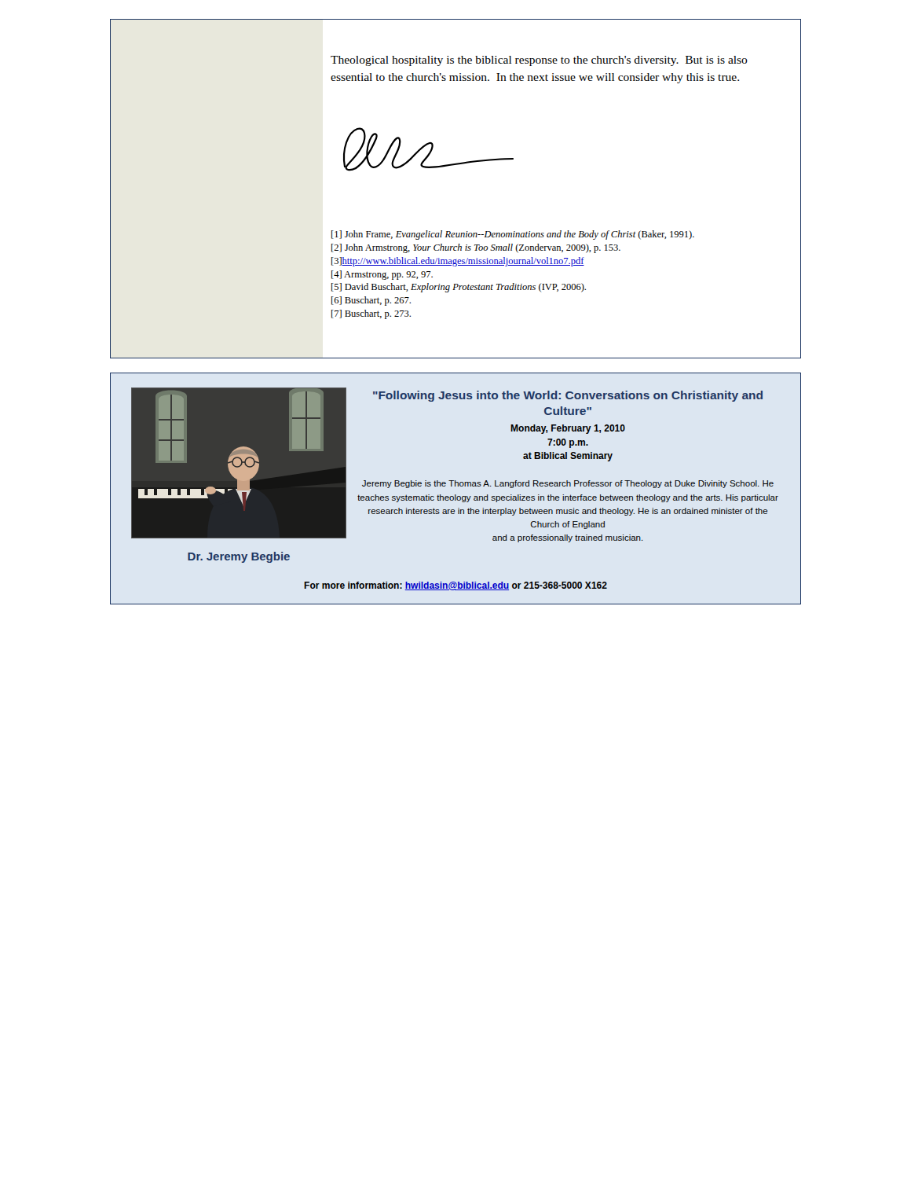Theological hospitality is the biblical response to the church's diversity. But is is also essential to the church's mission. In the next issue we will consider why this is true.
[1] John Frame, Evangelical Reunion--Denominations and the Body of Christ (Baker, 1991).
[2] John Armstrong, Your Church is Too Small (Zondervan, 2009), p. 153.
[3]http://www.biblical.edu/images/missionaljournal/vol1no7.pdf
[4] Armstrong, pp. 92, 97.
[5] David Buschart, Exploring Protestant Traditions (IVP, 2006).
[6] Buschart, p. 267.
[7] Buschart, p. 273.
Dr. Jeremy Begbie
"Following Jesus into the World: Conversations on Christianity and Culture"
Monday, February 1, 2010
7:00 p.m.
at Biblical Seminary
Jeremy Begbie is the Thomas A. Langford Research Professor of Theology at Duke Divinity School. He teaches systematic theology and specializes in the interface between theology and the arts. His particular research interests are in the interplay between music and theology. He is an ordained minister of the Church of England
and a professionally trained musician.
For more information: hwildasin@biblical.edu or 215-368-5000 X162